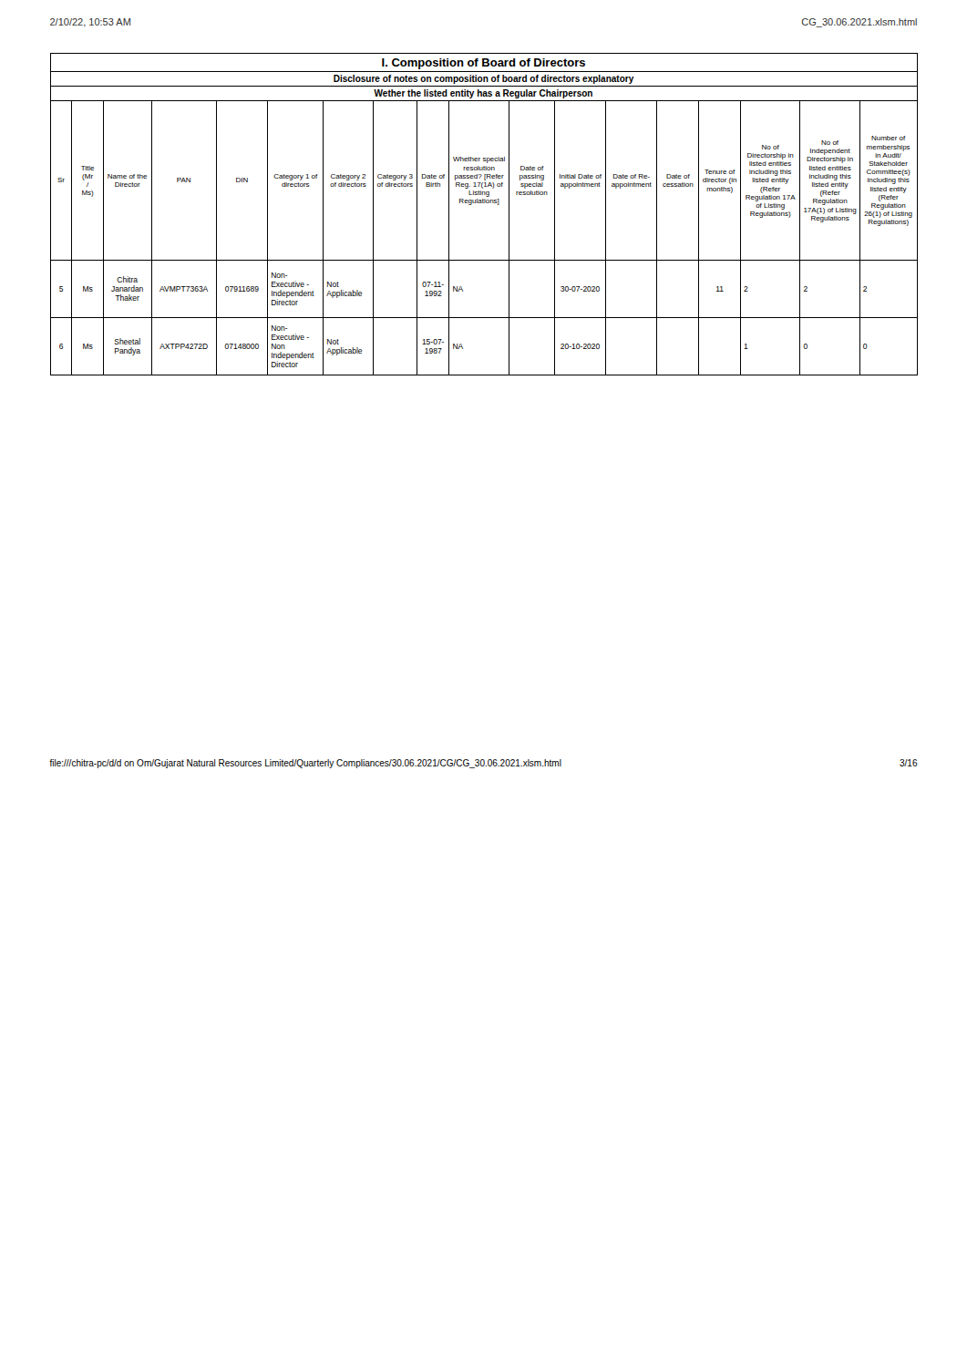2/10/22, 10:53 AM
CG_30.06.2021.xlsm.html
| I. Composition of Board of Directors |
| Disclosure of notes on composition of board of directors explanatory |
| Wether the listed entity has a Regular Chairperson |
| Sr | Title (Mr / Ms) | Name of the Director | PAN | DIN | Category 1 of directors | Category 2 of directors | Category 3 of directors | Date of Birth | Whether special resolution passed? [Refer Reg. 17(1A) of Listing Regulations] | Date of passing special resolution | Initial Date of appointment | Date of Re-appointment | Date of cessation | Tenure of director (in months) | No of Directorship in listed entities including this listed entity (Refer Regulation 17A of Listing Regulations) | No of Independent Directorship in listed entities including this listed entity (Refer Regulation 17A(1) of Listing Regulations | Number of memberships in Audit/ Stakeholder Committee(s) including this listed entity (Refer Regulation 26(1) of Listing Regulations) |
| 5 | Ms | Chitra Janardan Thaker | AVMPT7363A | 07911689 | Non-Executive - Independent Director | Not Applicable | | 07-11-1992 | NA | | 30-07-2020 | | | 11 | 2 | 2 | 2 |
| 6 | Ms | Sheetal Pandya | AXTPP4272D | 07148000 | Non-Executive - Non Independent Director | Not Applicable | | 15-07-1987 | NA | | 20-10-2020 | | | | 1 | 0 | 0 |
file:///chitra-pc/d/d on Om/Gujarat Natural Resources Limited/Quarterly Compliances/30.06.2021/CG/CG_30.06.2021.xlsm.html
3/16